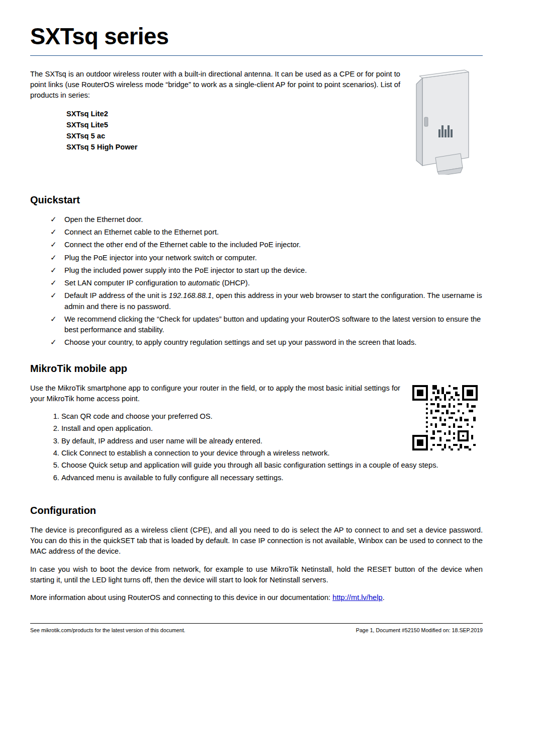SXTsq series
The SXTsq is an outdoor wireless router with a built-in directional antenna. It can be used as a CPE or for point to point links (use RouterOS wireless mode “bridge” to work as a single-client AP for point to point scenarios). List of products in series:
SXTsq Lite2
SXTsq Lite5
SXTsq 5 ac
SXTsq 5 High Power
Quickstart
Open the Ethernet door.
Connect an Ethernet cable to the Ethernet port.
Connect the other end of the Ethernet cable to the included PoE injector.
Plug the PoE injector into your network switch or computer.
Plug the included power supply into the PoE injector to start up the device.
Set LAN computer IP configuration to automatic (DHCP).
Default IP address of the unit is 192.168.88.1, open this address in your web browser to start the configuration. The username is admin and there is no password.
We recommend clicking the “Check for updates” button and updating your RouterOS software to the latest version to ensure the best performance and stability.
Choose your country, to apply country regulation settings and set up your password in the screen that loads.
MikroTik mobile app
Use the MikroTik smartphone app to configure your router in the field, or to apply the most basic initial settings for your MikroTik home access point.
Scan QR code and choose your preferred OS.
Install and open application.
By default, IP address and user name will be already entered.
Click Connect to establish a connection to your device through a wireless network.
Choose Quick setup and application will guide you through all basic configuration settings in a couple of easy steps.
Advanced menu is available to fully configure all necessary settings.
Configuration
The device is preconfigured as a wireless client (CPE), and all you need to do is select the AP to connect to and set a device password. You can do this in the quickSET tab that is loaded by default. In case IP connection is not available, Winbox can be used to connect to the MAC address of the device.
In case you wish to boot the device from network, for example to use MikroTik Netinstall, hold the RESET button of the device when starting it, until the LED light turns off, then the device will start to look for Netinstall servers.
More information about using RouterOS and connecting to this device in our documentation: http://mt.lv/help.
See mikrotik.com/products for the latest version of this document. Page 1, Document #52150 Modified on: 18.SEP.2019